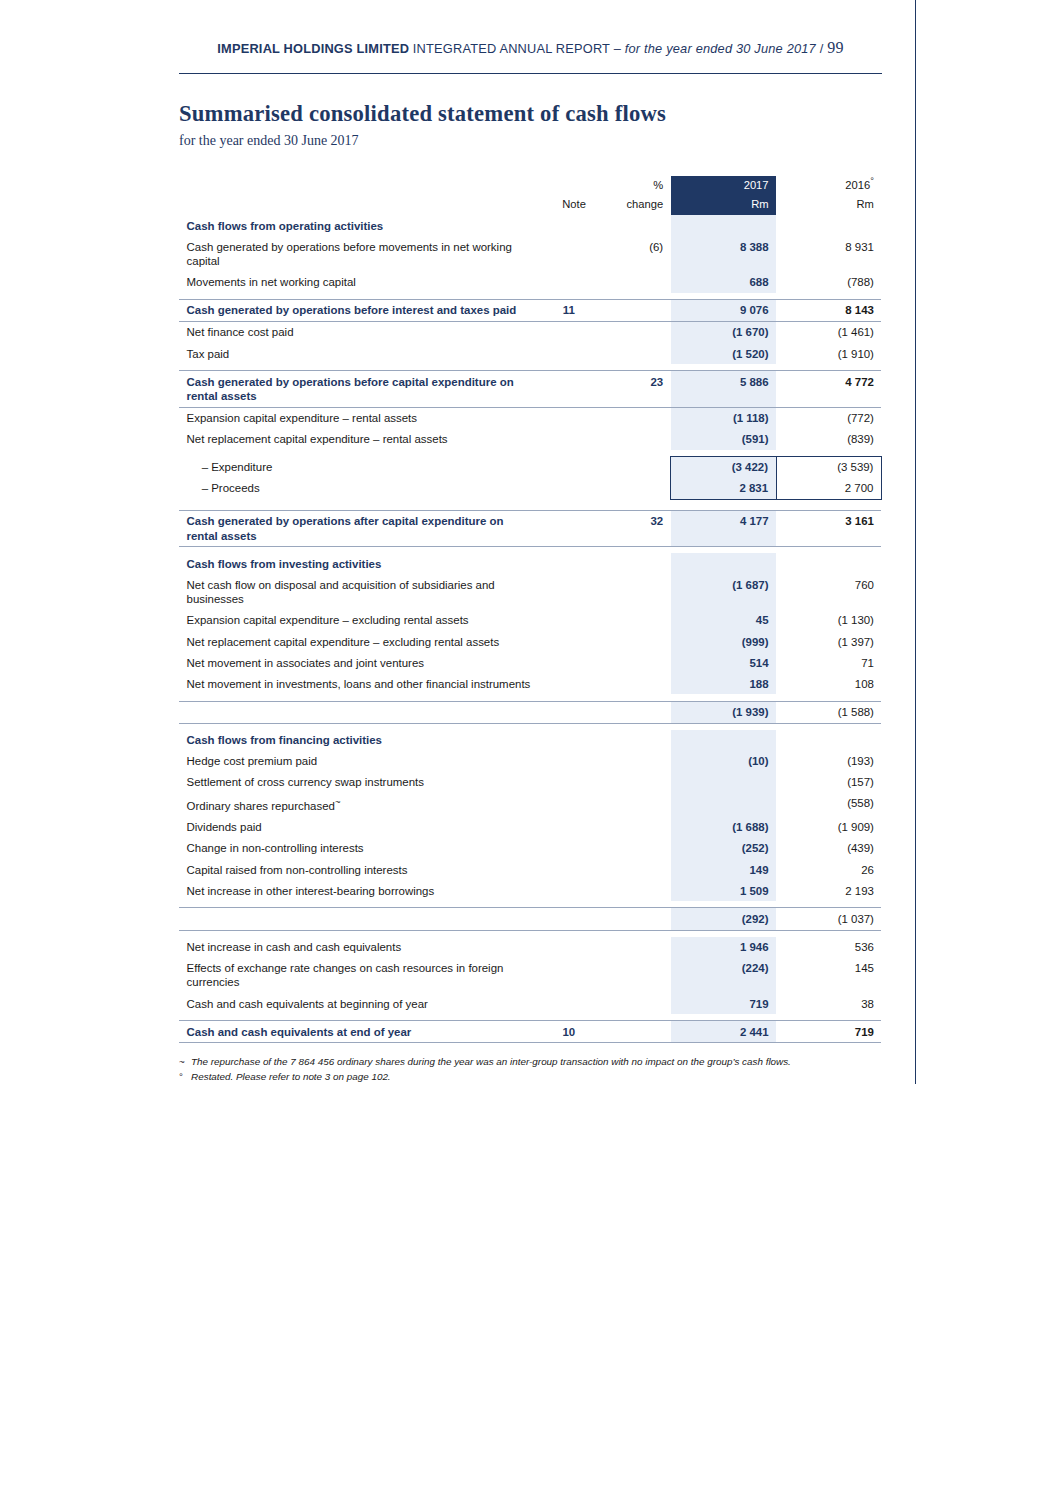IMPERIAL HOLDINGS LIMITED INTEGRATED ANNUAL REPORT – for the year ended 30 June 2017 / 99
Summarised consolidated statement of cash flows
for the year ended 30 June 2017
| | | % | 2017 | 2016 ° |
| --- | --- | --- | --- | --- |
| | Note | change | Rm | Rm |
| Cash flows from operating activities | | | | |
| Cash generated by operations before movements in net working capital | | (6) | 8 388 | 8 931 |
| Movements in net working capital | | | 688 | (788) |
| Cash generated by operations before interest and taxes paid | 11 | | 9 076 | 8 143 |
| Net finance cost paid | | | (1 670) | (1 461) |
| Tax paid | | | (1 520) | (1 910) |
| Cash generated by operations before capital expenditure on rental assets | | 23 | 5 886 | 4 772 |
| Expansion capital expenditure – rental assets | | | (1 118) | (772) |
| Net replacement capital expenditure – rental assets | | | (591) | (839) |
| – Expenditure | | | (3 422) | (3 539) |
| – Proceeds | | | 2 831 | 2 700 |
| Cash generated by operations after capital expenditure on rental assets | | 32 | 4 177 | 3 161 |
| Cash flows from investing activities | | | | |
| Net cash flow on disposal and acquisition of subsidiaries and businesses | | | (1 687) | 760 |
| Expansion capital expenditure – excluding rental assets | | | 45 | (1 130) |
| Net replacement capital expenditure – excluding rental assets | | | (999) | (1 397) |
| Net movement in associates and joint ventures | | | 514 | 71 |
| Net movement in investments, loans and other financial instruments | | | 188 | 108 |
| | | | (1 939) | (1 588) |
| Cash flows from financing activities | | | | |
| Hedge cost premium paid | | | (10) | (193) |
| Settlement of cross currency swap instruments | | | | (157) |
| Ordinary shares repurchased ~ | | | | (558) |
| Dividends paid | | | (1 688) | (1 909) |
| Change in non-controlling interests | | | (252) | (439) |
| Capital raised from non-controlling interests | | | 149 | 26 |
| Net increase in other interest-bearing borrowings | | | 1 509 | 2 193 |
| | | | (292) | (1 037) |
| Net increase in cash and cash equivalents | | | 1 946 | 536 |
| Effects of exchange rate changes on cash resources in foreign currencies | | | (224) | 145 |
| Cash and cash equivalents at beginning of year | | | 719 | 38 |
| Cash and cash equivalents at end of year | 10 | | 2 441 | 719 |
~The repurchase of the 7 864 456 ordinary shares during the year was an inter-group transaction with no impact on the group’s cash flows.
°Restated. Please refer to note 3 on page 102.